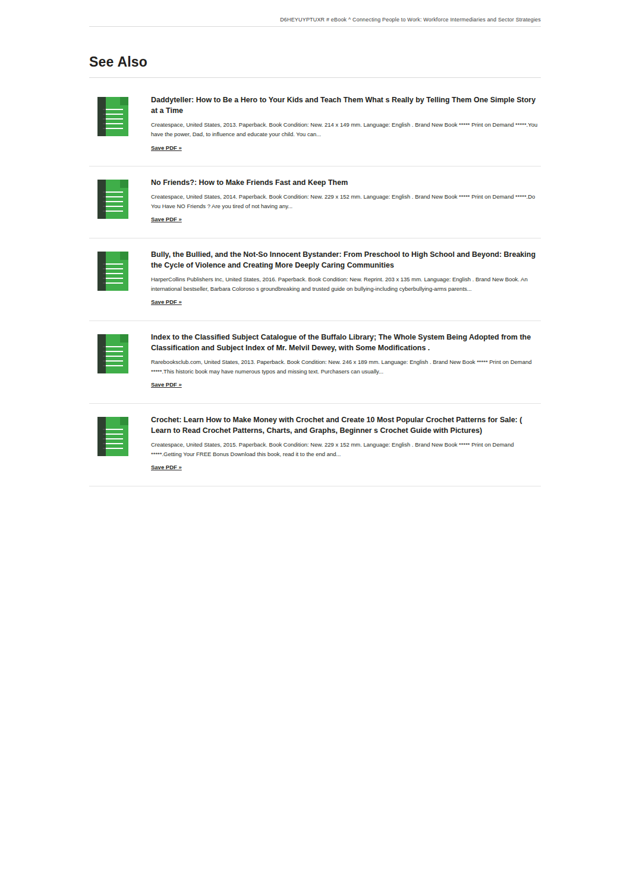D6HEYUYPTUXR # eBook ^ Connecting People to Work: Workforce Intermediaries and Sector Strategies
See Also
Daddyteller: How to Be a Hero to Your Kids and Teach Them What s Really by Telling Them One Simple Story at a Time
Createspace, United States, 2013. Paperback. Book Condition: New. 214 x 149 mm. Language: English . Brand New Book ***** Print on Demand *****.You have the power, Dad, to influence and educate your child. You can...
Save PDF »
No Friends?: How to Make Friends Fast and Keep Them
Createspace, United States, 2014. Paperback. Book Condition: New. 229 x 152 mm. Language: English . Brand New Book ***** Print on Demand *****.Do You Have NO Friends ? Are you tired of not having any...
Save PDF »
Bully, the Bullied, and the Not-So Innocent Bystander: From Preschool to High School and Beyond: Breaking the Cycle of Violence and Creating More Deeply Caring Communities
HarperCollins Publishers Inc, United States, 2016. Paperback. Book Condition: New. Reprint. 203 x 135 mm. Language: English . Brand New Book. An international bestseller, Barbara Coloroso s groundbreaking and trusted guide on bullying-including cyberbullying-arms parents...
Save PDF »
Index to the Classified Subject Catalogue of the Buffalo Library; The Whole System Being Adopted from the Classification and Subject Index of Mr. Melvil Dewey, with Some Modifications .
Rarebooksclub.com, United States, 2013. Paperback. Book Condition: New. 246 x 189 mm. Language: English . Brand New Book ***** Print on Demand *****.This historic book may have numerous typos and missing text. Purchasers can usually...
Save PDF »
Crochet: Learn How to Make Money with Crochet and Create 10 Most Popular Crochet Patterns for Sale: ( Learn to Read Crochet Patterns, Charts, and Graphs, Beginner s Crochet Guide with Pictures)
Createspace, United States, 2015. Paperback. Book Condition: New. 229 x 152 mm. Language: English . Brand New Book ***** Print on Demand *****.Getting Your FREE Bonus Download this book, read it to the end and...
Save PDF »